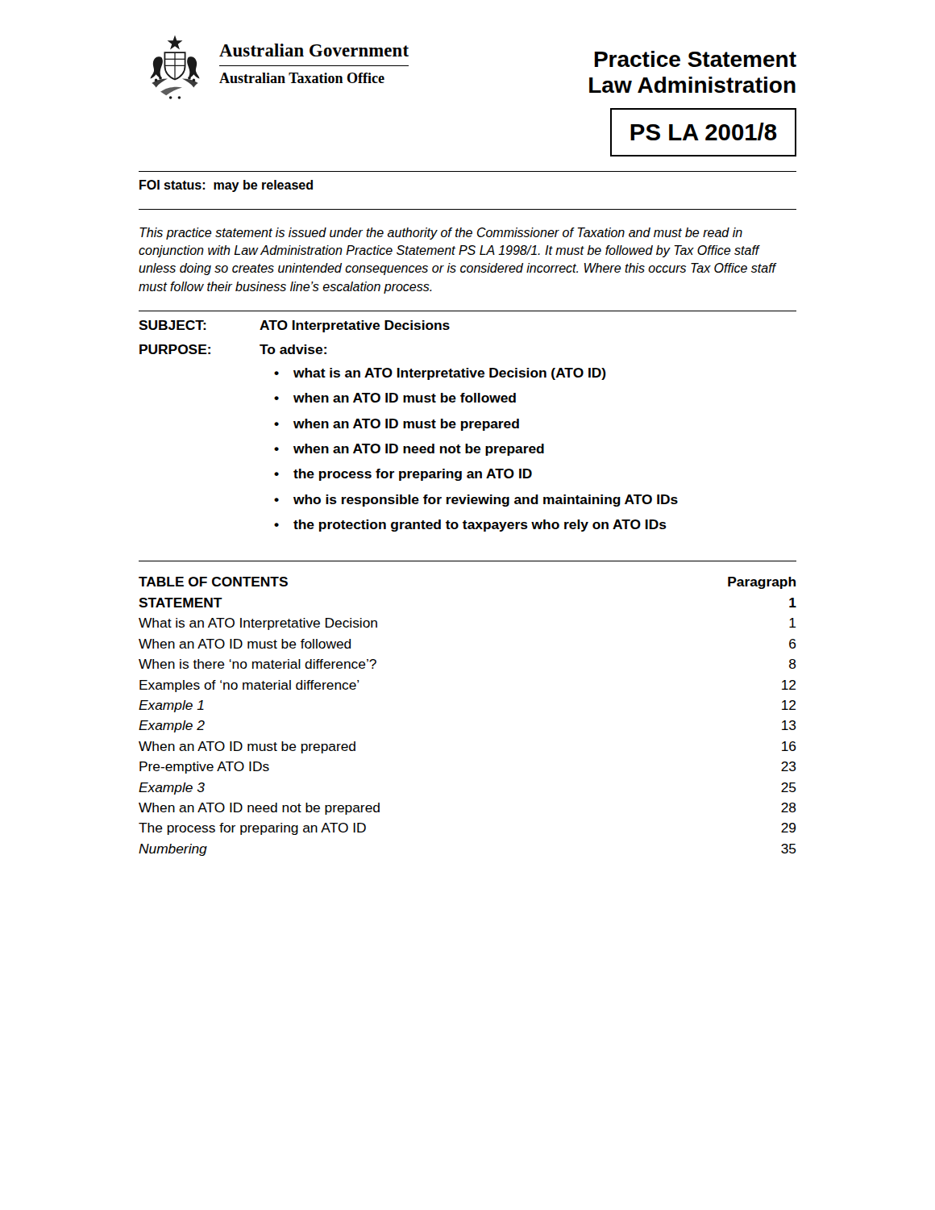Australian Government
Australian Taxation Office
Practice Statement
Law Administration
PS LA 2001/8
FOI status: may be released
This practice statement is issued under the authority of the Commissioner of Taxation and must be read in conjunction with Law Administration Practice Statement PS LA 1998/1. It must be followed by Tax Office staff unless doing so creates unintended consequences or is considered incorrect. Where this occurs Tax Office staff must follow their business line’s escalation process.
| SUBJECT: | ATO Interpretative Decisions |
| PURPOSE: | To advise: what is an ATO Interpretative Decision (ATO ID) when an ATO ID must be followed when an ATO ID must be prepared when an ATO ID need not be prepared the process for preparing an ATO ID who is responsible for reviewing and maintaining ATO IDs the protection granted to taxpayers who rely on ATO IDs |
TABLE OF CONTENTS Paragraph
| STATEMENT | 1 |
| What is an ATO Interpretative Decision | 1 |
| When an ATO ID must be followed | 6 |
| When is there ‘no material difference’? | 8 |
| Examples of ‘no material difference’ | 12 |
| Example 1 | 12 |
| Example 2 | 13 |
| When an ATO ID must be prepared | 16 |
| Pre-emptive ATO IDs | 23 |
| Example 3 | 25 |
| When an ATO ID need not be prepared | 28 |
| The process for preparing an ATO ID | 29 |
| Numbering | 35 |